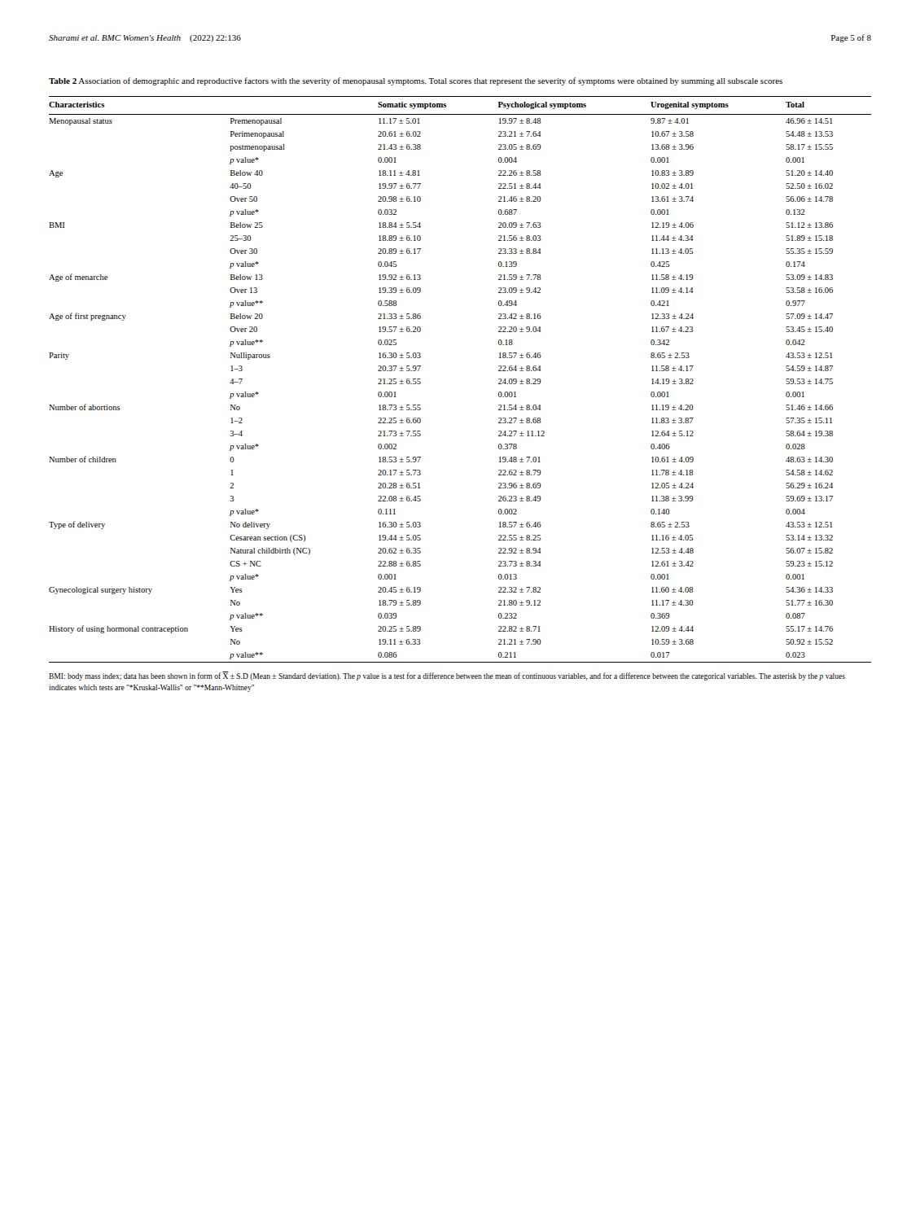Sharami et al. BMC Women's Health (2022) 22:136
Page 5 of 8
Table 2 Association of demographic and reproductive factors with the severity of menopausal symptoms. Total scores that represent the severity of symptoms were obtained by summing all subscale scores
| Characteristics | | Somatic symptoms | Psychological symptoms | Urogenital symptoms | Total |
| --- | --- | --- | --- | --- | --- |
| Menopausal status | Premenopausal | 11.17 ± 5.01 | 19.97 ± 8.48 | 9.87 ± 4.01 | 46.96 ± 14.51 |
| | Perimenopausal | 20.61 ± 6.02 | 23.21 ± 7.64 | 10.67 ± 3.58 | 54.48 ± 13.53 |
| | postmenopausal | 21.43 ± 6.38 | 23.05 ± 8.69 | 13.68 ± 3.96 | 58.17 ± 15.55 |
| | p value* | 0.001 | 0.004 | 0.001 | 0.001 |
| Age | Below 40 | 18.11 ± 4.81 | 22.26 ± 8.58 | 10.83 ± 3.89 | 51.20 ± 14.40 |
| | 40–50 | 19.97 ± 6.77 | 22.51 ± 8.44 | 10.02 ± 4.01 | 52.50 ± 16.02 |
| | Over 50 | 20.98 ± 6.10 | 21.46 ± 8.20 | 13.61 ± 3.74 | 56.06 ± 14.78 |
| | p value* | 0.032 | 0.687 | 0.001 | 0.132 |
| BMI | Below 25 | 18.84 ± 5.54 | 20.09 ± 7.63 | 12.19 ± 4.06 | 51.12 ± 13.86 |
| | 25–30 | 18.89 ± 6.10 | 21.56 ± 8.03 | 11.44 ± 4.34 | 51.89 ± 15.18 |
| | Over 30 | 20.89 ± 6.17 | 23.33 ± 8.84 | 11.13 ± 4.05 | 55.35 ± 15.59 |
| | p value* | 0.045 | 0.139 | 0.425 | 0.174 |
| Age of menarche | Below 13 | 19.92 ± 6.13 | 21.59 ± 7.78 | 11.58 ± 4.19 | 53.09 ± 14.83 |
| | Over 13 | 19.39 ± 6.09 | 23.09 ± 9.42 | 11.09 ± 4.14 | 53.58 ± 16.06 |
| | p value** | 0.588 | 0.494 | 0.421 | 0.977 |
| Age of first pregnancy | Below 20 | 21.33 ± 5.86 | 23.42 ± 8.16 | 12.33 ± 4.24 | 57.09 ± 14.47 |
| | Over 20 | 19.57 ± 6.20 | 22.20 ± 9.04 | 11.67 ± 4.23 | 53.45 ± 15.40 |
| | p value** | 0.025 | 0.18 | 0.342 | 0.042 |
| Parity | Nulliparous | 16.30 ± 5.03 | 18.57 ± 6.46 | 8.65 ± 2.53 | 43.53 ± 12.51 |
| | 1–3 | 20.37 ± 5.97 | 22.64 ± 8.64 | 11.58 ± 4.17 | 54.59 ± 14.87 |
| | 4–7 | 21.25 ± 6.55 | 24.09 ± 8.29 | 14.19 ± 3.82 | 59.53 ± 14.75 |
| | p value* | 0.001 | 0.001 | 0.001 | 0.001 |
| Number of abortions | No | 18.73 ± 5.55 | 21.54 ± 8.04 | 11.19 ± 4.20 | 51.46 ± 14.66 |
| | 1–2 | 22.25 ± 6.60 | 23.27 ± 8.68 | 11.83 ± 3.87 | 57.35 ± 15.11 |
| | 3–4 | 21.73 ± 7.55 | 24.27 ± 11.12 | 12.64 ± 5.12 | 58.64 ± 19.38 |
| | p value* | 0.002 | 0.378 | 0.406 | 0.028 |
| Number of children | 0 | 18.53 ± 5.97 | 19.48 ± 7.01 | 10.61 ± 4.09 | 48.63 ± 14.30 |
| | 1 | 20.17 ± 5.73 | 22.62 ± 8.79 | 11.78 ± 4.18 | 54.58 ± 14.62 |
| | 2 | 20.28 ± 6.51 | 23.96 ± 8.69 | 12.05 ± 4.24 | 56.29 ± 16.24 |
| | 3 | 22.08 ± 6.45 | 26.23 ± 8.49 | 11.38 ± 3.99 | 59.69 ± 13.17 |
| | p value* | 0.111 | 0.002 | 0.140 | 0.004 |
| Type of delivery | No delivery | 16.30 ± 5.03 | 18.57 ± 6.46 | 8.65 ± 2.53 | 43.53 ± 12.51 |
| | Cesarean section (CS) | 19.44 ± 5.05 | 22.55 ± 8.25 | 11.16 ± 4.05 | 53.14 ± 13.32 |
| | Natural childbirth (NC) | 20.62 ± 6.35 | 22.92 ± 8.94 | 12.53 ± 4.48 | 56.07 ± 15.82 |
| | CS + NC | 22.88 ± 6.85 | 23.73 ± 8.34 | 12.61 ± 3.42 | 59.23 ± 15.12 |
| | p value* | 0.001 | 0.013 | 0.001 | 0.001 |
| Gynecological surgery history | Yes | 20.45 ± 6.19 | 22.32 ± 7.82 | 11.60 ± 4.08 | 54.36 ± 14.33 |
| | No | 18.79 ± 5.89 | 21.80 ± 9.12 | 11.17 ± 4.30 | 51.77 ± 16.30 |
| | p value** | 0.039 | 0.232 | 0.369 | 0.087 |
| History of using hormonal contraception | Yes | 20.25 ± 5.89 | 22.82 ± 8.71 | 12.09 ± 4.44 | 55.17 ± 14.76 |
| | No | 19.11 ± 6.33 | 21.21 ± 7.90 | 10.59 ± 3.68 | 50.92 ± 15.52 |
| | p value** | 0.086 | 0.211 | 0.017 | 0.023 |
BMI: body mass index; data has been shown in form of X ± S.D (Mean ± Standard deviation). The p value is a test for a difference between the mean of continuous variables, and for a difference between the categorical variables. The asterisk by the p values indicates which tests are "*Kruskal-Wallis" or "**Mann-Whitney"